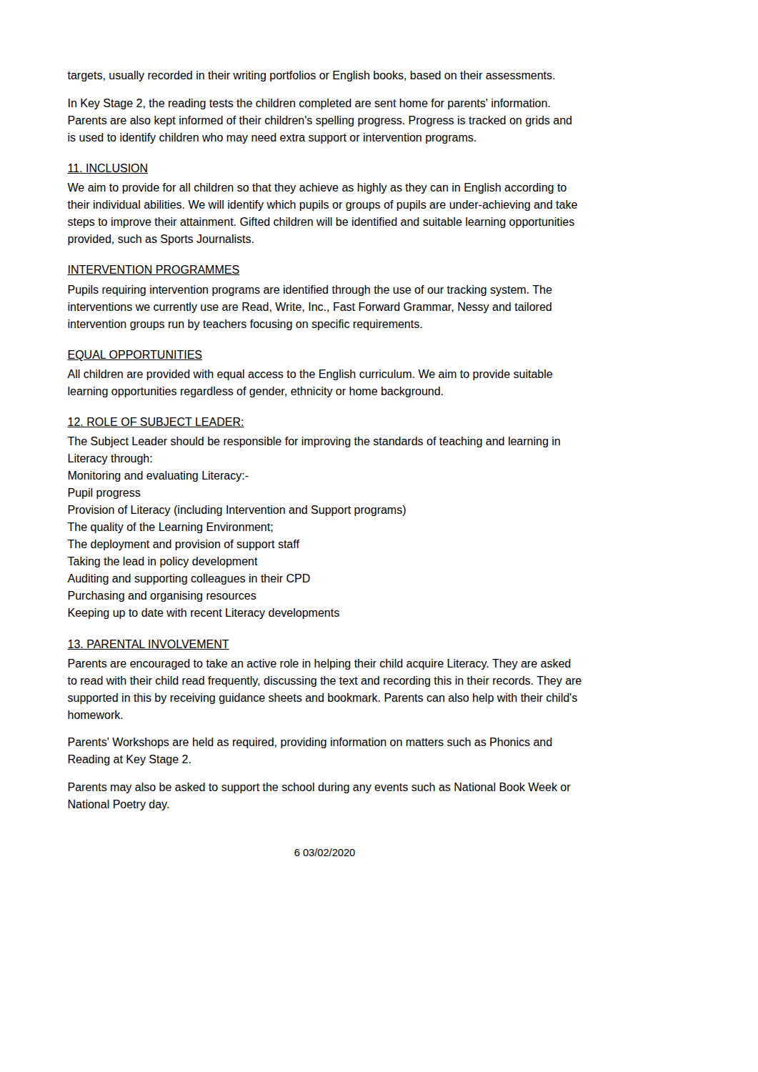targets, usually recorded in their writing portfolios or English books, based on their assessments.
In Key Stage 2, the reading tests the children completed are sent home for parents' information. Parents are also kept informed of their children's spelling progress. Progress is tracked on grids and is used to identify children who may need extra support or intervention programs.
11. INCLUSION
We aim to provide for all children so that they achieve as highly as they can in English according to their individual abilities. We will identify which pupils or groups of pupils are under-achieving and take steps to improve their attainment. Gifted children will be identified and suitable learning opportunities provided, such as Sports Journalists.
INTERVENTION PROGRAMMES
Pupils requiring intervention programs are identified through the use of our tracking system. The interventions we currently use are Read, Write, Inc., Fast Forward Grammar, Nessy and tailored intervention groups run by teachers focusing on specific requirements.
EQUAL OPPORTUNITIES
All children are provided with equal access to the English curriculum. We aim to provide suitable learning opportunities regardless of gender, ethnicity or home background.
12. ROLE OF SUBJECT LEADER:
The Subject Leader should be responsible for improving the standards of teaching and learning in Literacy through:
Monitoring and evaluating Literacy:-
Pupil progress
Provision of Literacy (including Intervention and Support programs)
The quality of the Learning Environment;
The deployment and provision of support staff
Taking the lead in policy development
Auditing and supporting colleagues in their CPD
Purchasing and organising resources
Keeping up to date with recent Literacy developments
13. PARENTAL INVOLVEMENT
Parents are encouraged to take an active role in helping their child acquire Literacy. They are asked to read with their child read frequently, discussing the text and recording this in their records. They are supported in this by receiving guidance sheets and bookmark. Parents can also help with their child's homework.
Parents' Workshops are held as required, providing information on matters such as Phonics and Reading at Key Stage 2.
Parents may also be asked to support the school during any events such as National Book Week or National Poetry day.
6 03/02/2020